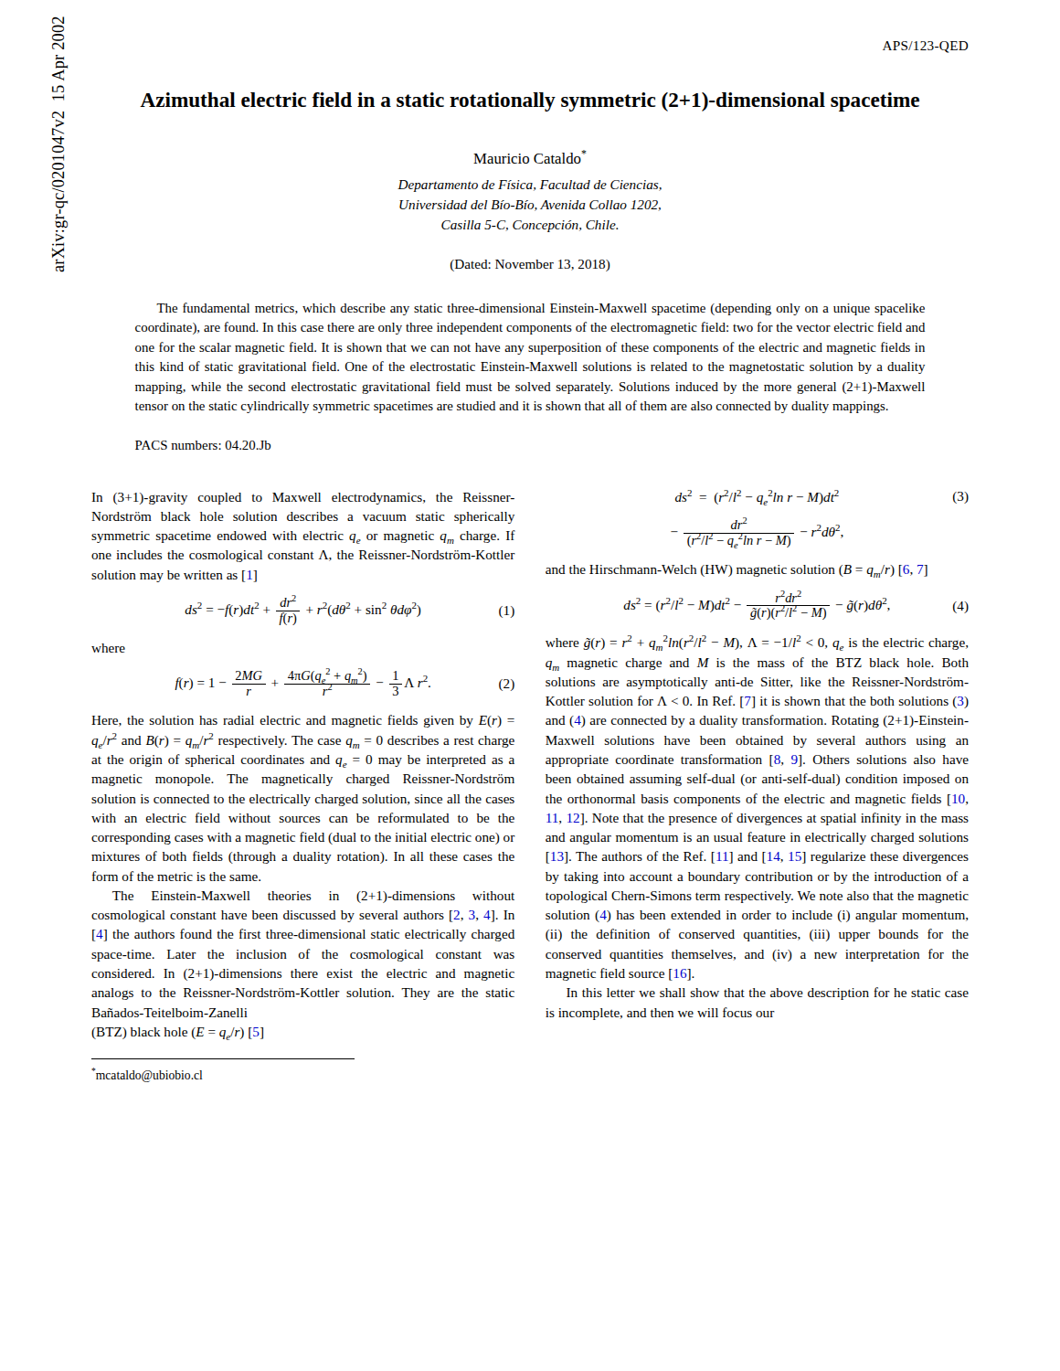arXiv:gr-qc/0201047v2 15 Apr 2002
APS/123-QED
Azimuthal electric field in a static rotationally symmetric (2+1)-dimensional spacetime
Mauricio Cataldo*
Departamento de Física, Facultad de Ciencias,
Universidad del Bío-Bío, Avenida Collao 1202,
Casilla 5-C, Concepción, Chile.
(Dated: November 13, 2018)
The fundamental metrics, which describe any static three-dimensional Einstein-Maxwell spacetime (depending only on a unique spacelike coordinate), are found. In this case there are only three independent components of the electromagnetic field: two for the vector electric field and one for the scalar magnetic field. It is shown that we can not have any superposition of these components of the electric and magnetic fields in this kind of static gravitational field. One of the electrostatic Einstein-Maxwell solutions is related to the magnetostatic solution by a duality mapping, while the second electrostatic gravitational field must be solved separately. Solutions induced by the more general (2+1)-Maxwell tensor on the static cylindrically symmetric spacetimes are studied and it is shown that all of them are also connected by duality mappings.
PACS numbers: 04.20.Jb
In (3+1)-gravity coupled to Maxwell electrodynamics, the Reissner-Nordström black hole solution describes a vacuum static spherically symmetric spacetime endowed with electric qe or magnetic qm charge. If one includes the cosmological constant Λ, the Reissner-Nordström-Kottler solution may be written as [1]
ds2 = −f(r)dt2 + dr2 f(r) + r2(dθ2 + sin2 θdφ2) (1)
where
f(r) = 1 − 2MG r + 4πG(qe2 + qm2) r2 − 13 Λ r2. (2)
Here, the solution has radial electric and magnetic fields given by E(r) = qe/r2 and B(r) = qm/r2 respectively. The case qm = 0 describes a rest charge at the origin of spherical coordinates and qe = 0 may be interpreted as a magnetic monopole. The magnetically charged Reissner-Nordström solution is connected to the electrically charged solution, since all the cases with an electric field without sources can be reformulated to be the corresponding cases with a magnetic field (dual to the initial electric one) or mixtures of both fields (through a duality rotation). In all these cases the form of the metric is the same.
The Einstein-Maxwell theories in (2+1)-dimensions without cosmological constant have been discussed by several authors [2, 3, 4]. In [4] the authors found the first three-dimensional static electrically charged space-time. Later the inclusion of the cosmological constant was considered. In (2+1)-dimensions there exist the electric and magnetic analogs to the Reissner-Nordström-Kottler solution. They are the static Bañados-Teitelboim-Zanelli
(BTZ) black hole (E = qe/r) [5]
ds2 = (r2/l2 − qe2ln r − M)dt2 (3)
− dr2(r2/l2 − qe2ln r − M) − r2dθ2,
and the Hirschmann-Welch (HW) magnetic solution (B = qm/r) [6, 7]
ds2 = (r2/l2 − M)dt2 − r2dr2 g̃(r)(r2/l2 − M) − g̃(r)dθ2, (4)
where g̃(r) = r2 + qm2ln(r2/l2 − M), Λ = −1/l2 < 0, qe is the electric charge, qm magnetic charge and M is the mass of the BTZ black hole. Both solutions are asymptotically anti-de Sitter, like the Reissner-Nordström-Kottler solution for Λ < 0. In Ref. [7] it is shown that the both solutions (3) and (4) are connected by a duality transformation. Rotating (2+1)-Einstein-Maxwell solutions have been obtained by several authors using an appropriate coordinate transformation [8, 9]. Others solutions also have been obtained assuming self-dual (or anti-self-dual) condition imposed on the orthonormal basis components of the electric and magnetic fields [10, 11, 12]. Note that the presence of divergences at spatial infinity in the mass and angular momentum is an usual feature in electrically charged solutions [13]. The authors of the Ref. [11] and [14, 15] regularize these divergences by taking into account a boundary contribution or by the introduction of a topological Chern-Simons term respectively. We note also that the magnetic solution (4) has been extended in order to include (i) angular momentum, (ii) the definition of conserved quantities, (iii) upper bounds for the conserved quantities themselves, and (iv) a new interpretation for the magnetic field source [16].
In this letter we shall show that the above description for he static case is incomplete, and then we will focus our
*mcataldo@ubiobio.cl